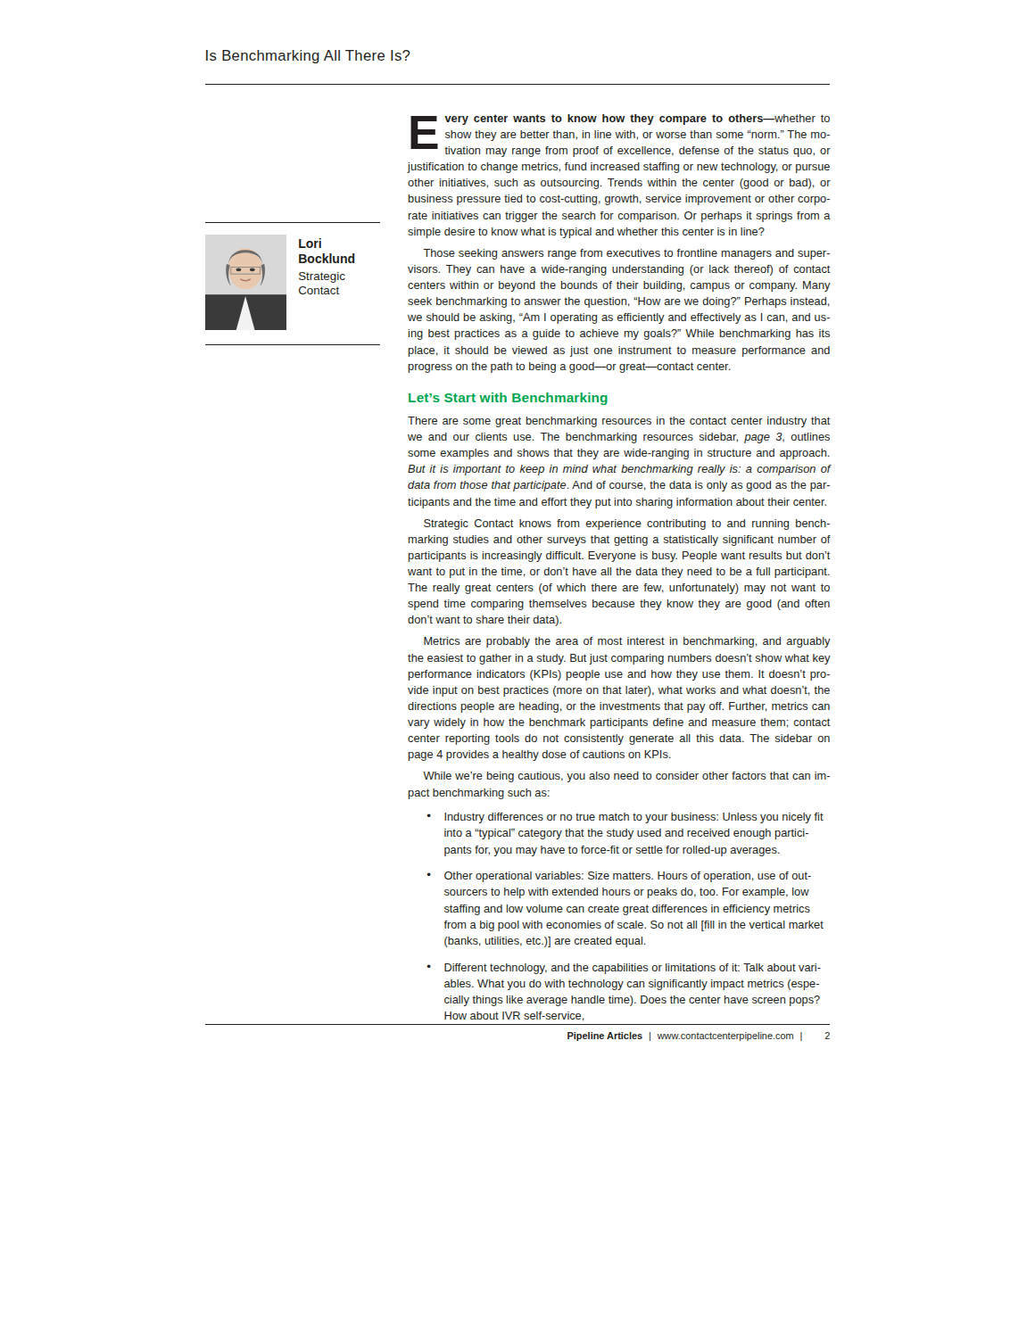Is Benchmarking All There Is?
Lori Bocklund
Strategic Contact
Every center wants to know how they compare to others—whether to show they are better than, in line with, or worse than some “norm.” The motivation may range from proof of excellence, defense of the status quo, or justification to change metrics, fund increased staffing or new technology, or pursue other initiatives, such as outsourcing. Trends within the center (good or bad), or business pressure tied to cost-cutting, growth, service improvement or other corporate initiatives can trigger the search for comparison. Or perhaps it springs from a simple desire to know what is typical and whether this center is in line?
Those seeking answers range from executives to frontline managers and supervisors. They can have a wide-ranging understanding (or lack thereof) of contact centers within or beyond the bounds of their building, campus or company. Many seek benchmarking to answer the question, “How are we doing?” Perhaps instead, we should be asking, “Am I operating as efficiently and effectively as I can, and using best practices as a guide to achieve my goals?” While benchmarking has its place, it should be viewed as just one instrument to measure performance and progress on the path to being a good—or great—contact center.
Let’s Start with Benchmarking
There are some great benchmarking resources in the contact center industry that we and our clients use. The benchmarking resources sidebar, page 3, outlines some examples and shows that they are wide-ranging in structure and approach. But it is important to keep in mind what benchmarking really is: a comparison of data from those that participate. And of course, the data is only as good as the participants and the time and effort they put into sharing information about their center.
Strategic Contact knows from experience contributing to and running benchmarking studies and other surveys that getting a statistically significant number of participants is increasingly difficult. Everyone is busy. People want results but don’t want to put in the time, or don’t have all the data they need to be a full participant. The really great centers (of which there are few, unfortunately) may not want to spend time comparing themselves because they know they are good (and often don’t want to share their data).
Metrics are probably the area of most interest in benchmarking, and arguably the easiest to gather in a study. But just comparing numbers doesn’t show what key performance indicators (KPIs) people use and how they use them. It doesn’t provide input on best practices (more on that later), what works and what doesn’t, the directions people are heading, or the investments that pay off. Further, metrics can vary widely in how the benchmark participants define and measure them; contact center reporting tools do not consistently generate all this data. The sidebar on page 4 provides a healthy dose of cautions on KPIs.
While we’re being cautious, you also need to consider other factors that can impact benchmarking such as:
Industry differences or no true match to your business: Unless you nicely fit into a “typical” category that the study used and received enough participants for, you may have to force-fit or settle for rolled-up averages.
Other operational variables: Size matters. Hours of operation, use of outsourcers to help with extended hours or peaks do, too. For example, low staffing and low volume can create great differences in efficiency metrics from a big pool with economies of scale. So not all [fill in the vertical market (banks, utilities, etc.)] are created equal.
Different technology, and the capabilities or limitations of it: Talk about variables. What you do with technology can significantly impact metrics (especially things like average handle time). Does the center have screen pops? How about IVR self-service,
Pipeline Articles | www.contactcenterpipeline.com |2